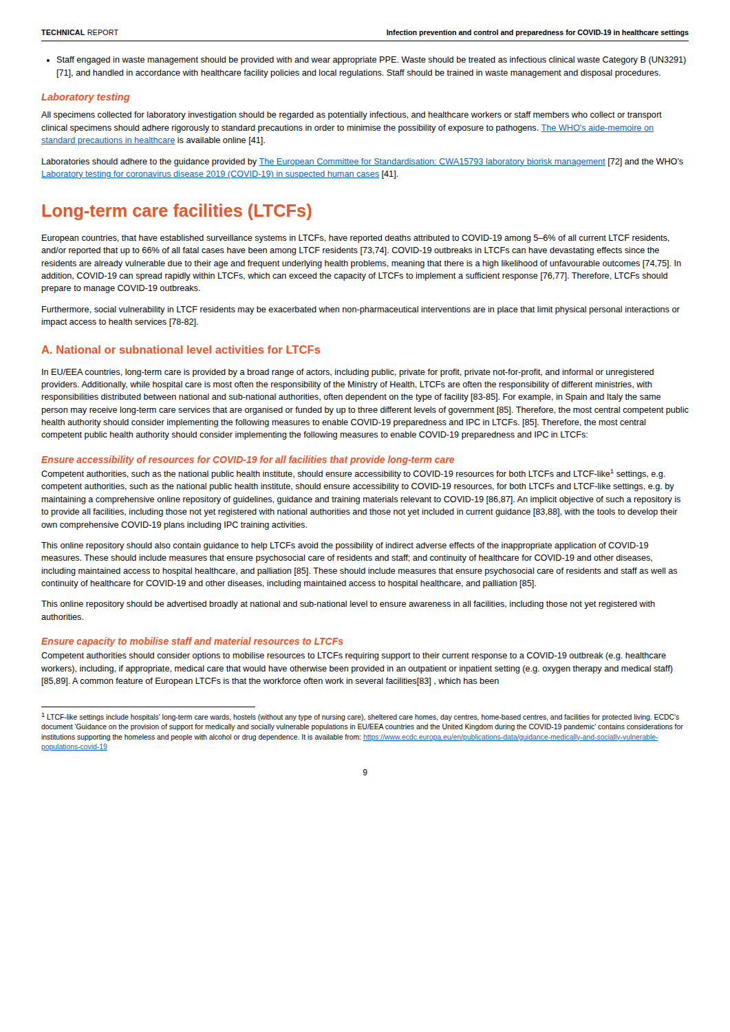TECHNICAL REPORT
Infection prevention and control and preparedness for COVID-19 in healthcare settings
Staff engaged in waste management should be provided with and wear appropriate PPE. Waste should be treated as infectious clinical waste Category B (UN3291) [71], and handled in accordance with healthcare facility policies and local regulations. Staff should be trained in waste management and disposal procedures.
Laboratory testing
All specimens collected for laboratory investigation should be regarded as potentially infectious, and healthcare workers or staff members who collect or transport clinical specimens should adhere rigorously to standard precautions in order to minimise the possibility of exposure to pathogens. The WHO's aide-memoire on standard precautions in healthcare is available online [41].
Laboratories should adhere to the guidance provided by The European Committee for Standardisation: CWA15793 laboratory biorisk management [72] and the WHO's Laboratory testing for coronavirus disease 2019 (COVID-19) in suspected human cases [41].
Long-term care facilities (LTCFs)
European countries, that have established surveillance systems in LTCFs, have reported deaths attributed to COVID-19 among 5–6% of all current LTCF residents, and/or reported that up to 66% of all fatal cases have been among LTCF residents [73,74]. COVID-19 outbreaks in LTCFs can have devastating effects since the residents are already vulnerable due to their age and frequent underlying health problems, meaning that there is a high likelihood of unfavourable outcomes [74,75]. In addition, COVID-19 can spread rapidly within LTCFs, which can exceed the capacity of LTCFs to implement a sufficient response [76,77]. Therefore, LTCFs should prepare to manage COVID-19 outbreaks.
Furthermore, social vulnerability in LTCF residents may be exacerbated when non-pharmaceutical interventions are in place that limit physical personal interactions or impact access to health services [78-82].
A. National or subnational level activities for LTCFs
In EU/EEA countries, long-term care is provided by a broad range of actors, including public, private for profit, private not-for-profit, and informal or unregistered providers. Additionally, while hospital care is most often the responsibility of the Ministry of Health, LTCFs are often the responsibility of different ministries, with responsibilities distributed between national and sub-national authorities, often dependent on the type of facility [83-85]. For example, in Spain and Italy the same person may receive long-term care services that are organised or funded by up to three different levels of government [85]. Therefore, the most central competent public health authority should consider implementing the following measures to enable COVID-19 preparedness and IPC in LTCFs. [85]. Therefore, the most central competent public health authority should consider implementing the following measures to enable COVID-19 preparedness and IPC in LTCFs:
Ensure accessibility of resources for COVID-19 for all facilities that provide long-term care
Competent authorities, such as the national public health institute, should ensure accessibility to COVID-19 resources for both LTCFs and LTCF-like1 settings, e.g. competent authorities, such as the national public health institute, should ensure accessibility to COVID-19 resources, for both LTCFs and LTCF-like settings, e.g. by maintaining a comprehensive online repository of guidelines, guidance and training materials relevant to COVID-19 [86,87]. An implicit objective of such a repository is to provide all facilities, including those not yet registered with national authorities and those not yet included in current guidance [83,88], with the tools to develop their own comprehensive COVID-19 plans including IPC training activities.
This online repository should also contain guidance to help LTCFs avoid the possibility of indirect adverse effects of the inappropriate application of COVID-19 measures. These should include measures that ensure psychosocial care of residents and staff; and continuity of healthcare for COVID-19 and other diseases, including maintained access to hospital healthcare, and palliation [85]. These should include measures that ensure psychosocial care of residents and staff as well as continuity of healthcare for COVID-19 and other diseases, including maintained access to hospital healthcare, and palliation [85].
This online repository should be advertised broadly at national and sub-national level to ensure awareness in all facilities, including those not yet registered with authorities.
Ensure capacity to mobilise staff and material resources to LTCFs
Competent authorities should consider options to mobilise resources to LTCFs requiring support to their current response to a COVID-19 outbreak (e.g. healthcare workers), including, if appropriate, medical care that would have otherwise been provided in an outpatient or inpatient setting (e.g. oxygen therapy and medical staff) [85,89]. A common feature of European LTCFs is that the workforce often work in several facilities[83] , which has been
1 LTCF-like settings include hospitals' long-term care wards, hostels (without any type of nursing care), sheltered care homes, day centres, home-based centres, and facilities for protected living. ECDC's document 'Guidance on the provision of support for medically and socially vulnerable populations in EU/EEA countries and the United Kingdom during the COVID-19 pandemic' contains considerations for institutions supporting the homeless and people with alcohol or drug dependence. It is available from: https://www.ecdc.europa.eu/en/publications-data/guidance-medically-and-socially-vulnerable-populations-covid-19
9